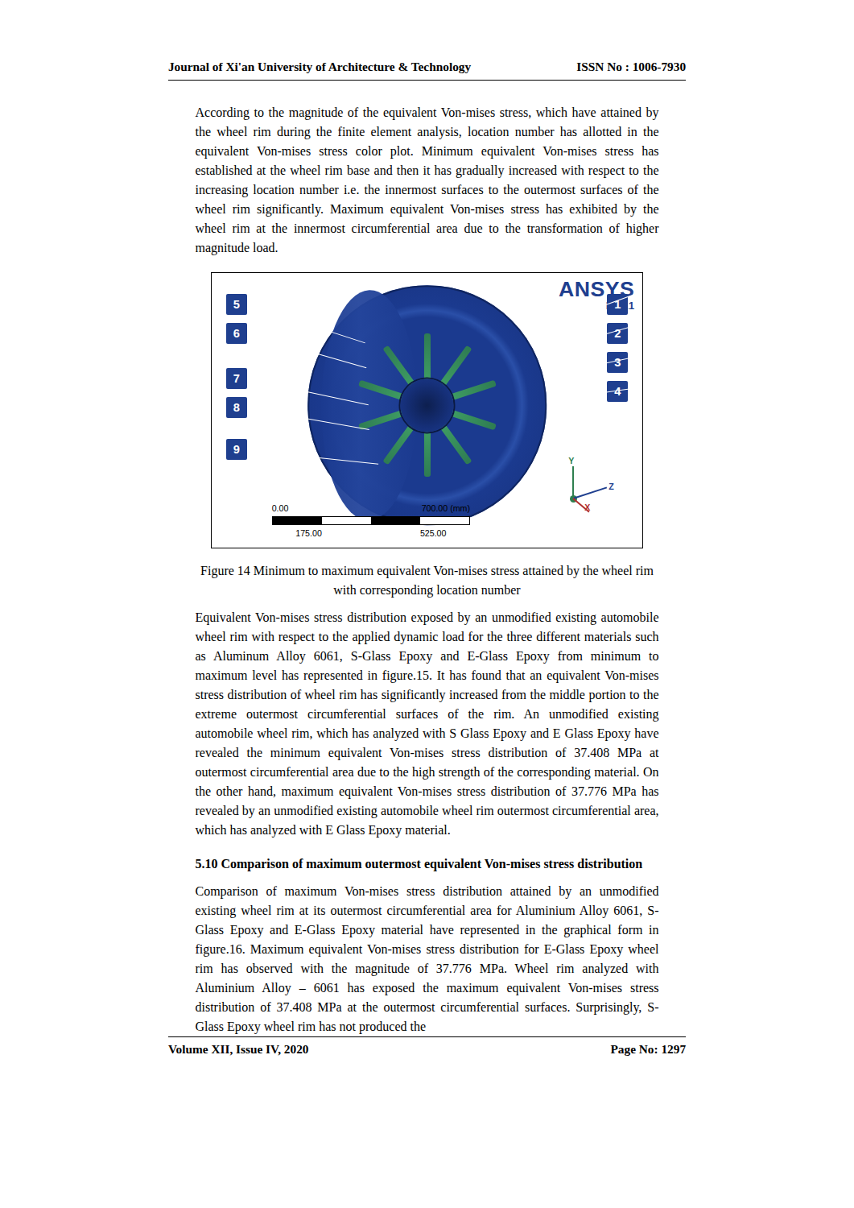Journal of Xi'an University of Architecture & Technology
ISSN No : 1006-7930
According to the magnitude of the equivalent Von-mises stress, which have attained by the wheel rim during the finite element analysis, location number has allotted in the equivalent Von-mises stress color plot. Minimum equivalent Von-mises stress has established at the wheel rim base and then it has gradually increased with respect to the increasing location number i.e. the innermost surfaces to the outermost surfaces of the wheel rim significantly. Maximum equivalent Von-mises stress has exhibited by the wheel rim at the innermost circumferential area due to the transformation of higher magnitude load.
ANSYS
R18.1
5
6
7
8
9
1
2
3
4
0.00700.00 (mm)
175.00525.00
Z
Y
X
Figure 14 Minimum to maximum equivalent Von-mises stress attained by the wheel rim with corresponding location number
Equivalent Von-mises stress distribution exposed by an unmodified existing automobile wheel rim with respect to the applied dynamic load for the three different materials such as Aluminum Alloy 6061, S-Glass Epoxy and E-Glass Epoxy from minimum to maximum level has represented in figure.15. It has found that an equivalent Von-mises stress distribution of wheel rim has significantly increased from the middle portion to the extreme outermost circumferential surfaces of the rim. An unmodified existing automobile wheel rim, which has analyzed with S Glass Epoxy and E Glass Epoxy have revealed the minimum equivalent Von-mises stress distribution of 37.408 MPa at outermost circumferential area due to the high strength of the corresponding material. On the other hand, maximum equivalent Von-mises stress distribution of 37.776 MPa has revealed by an unmodified existing automobile wheel rim outermost circumferential area, which has analyzed with E Glass Epoxy material.
5.10 Comparison of maximum outermost equivalent Von-mises stress distribution
Comparison of maximum Von-mises stress distribution attained by an unmodified existing wheel rim at its outermost circumferential area for Aluminium Alloy 6061, S-Glass Epoxy and E-Glass Epoxy material have represented in the graphical form in figure.16. Maximum equivalent Von-mises stress distribution for E-Glass Epoxy wheel rim has observed with the magnitude of 37.776 MPa. Wheel rim analyzed with Aluminium Alloy – 6061 has exposed the maximum equivalent Von-mises stress distribution of 37.408 MPa at the outermost circumferential surfaces. Surprisingly, S-Glass Epoxy wheel rim has not produced the
Volume XII, Issue IV, 2020
Page No: 1297